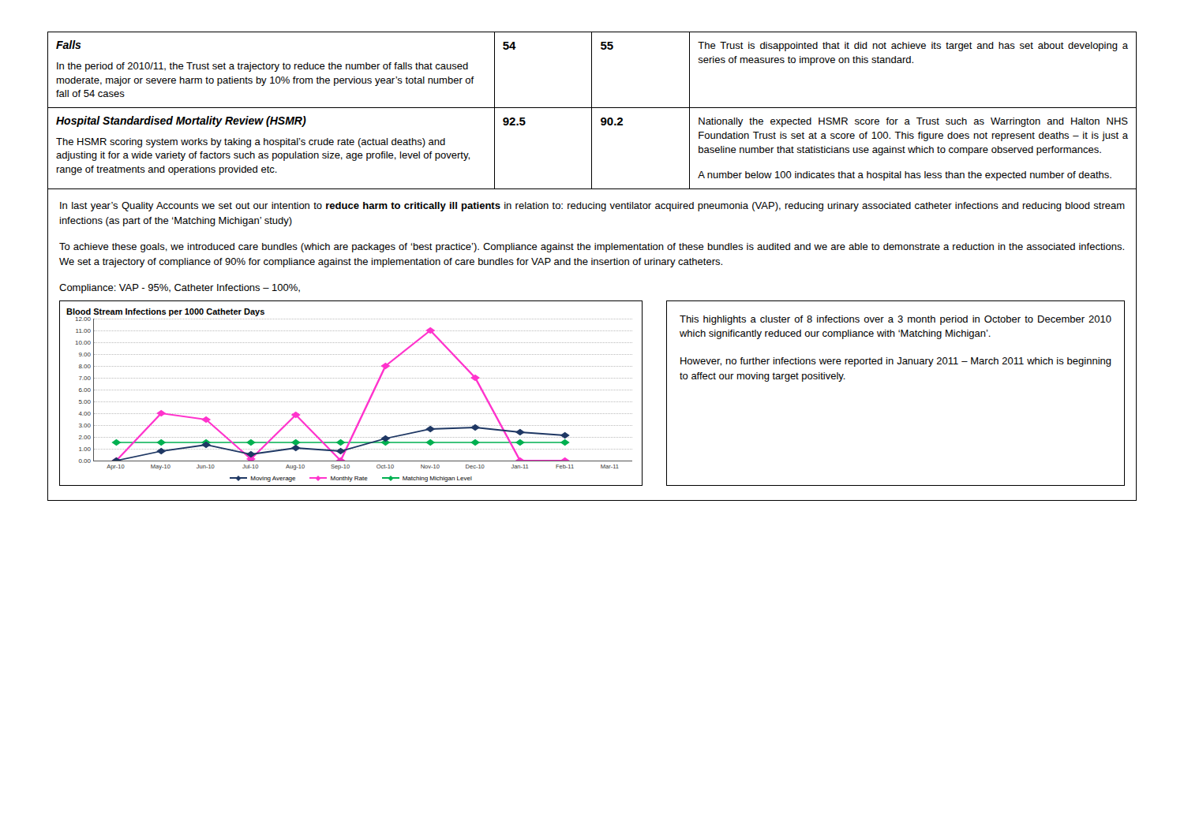| Falls In the period of 2010/11, the Trust set a trajectory to reduce the number of falls that caused moderate, major or severe harm to patients by 10% from the pervious year’s total number of fall of 54 cases | 54 | 55 | The Trust is disappointed that it did not achieve its target and has set about developing a series of measures to improve on this standard. |
| Hospital Standardised Mortality Review (HSMR) The HSMR scoring system works by taking a hospital’s crude rate (actual deaths) and adjusting it for a wide variety of factors such as population size, age profile, level of poverty, range of treatments and operations provided etc. | 92.5 | 90.2 | Nationally the expected HSMR score for a Trust such as Warrington and Halton NHS Foundation Trust is set at a score of 100. This figure does not represent deaths – it is just a baseline number that statisticians use against which to compare observed performances. A number below 100 indicates that a hospital has less than the expected number of deaths. |
In last year’s Quality Accounts we set out our intention to reduce harm to critically ill patients in relation to: reducing ventilator acquired pneumonia (VAP), reducing urinary associated catheter infections and reducing blood stream infections (as part of the ‘Matching Michigan’ study)
To achieve these goals, we introduced care bundles (which are packages of ‘best practice’). Compliance against the implementation of these bundles is audited and we are able to demonstrate a reduction in the associated infections. We set a trajectory of compliance of 90% for compliance against the implementation of care bundles for VAP and the insertion of urinary catheters.
Compliance: VAP - 95%, Catheter Infections – 100%,
Blood Stream Infections per 1000 Catheter Days
12.00
11.00
10.00
9.00
8.00
7.00
6.00
5.00
4.00
3.00
2.00
1.00
0.00
Apr-10 May-10 Jun-10 Jul-10 Aug-10 Sep-10 Oct-10 Nov-10 Dec-10 Jan-11 Feb-11 Mar-11
Moving Average Monthly Rate Matching Michigan Level
This highlights a cluster of 8 infections over a 3 month period in October to December 2010 which significantly reduced our compliance with ‘Matching Michigan’.
However, no further infections were reported in January 2011 – March 2011 which is beginning to affect our moving target positively.